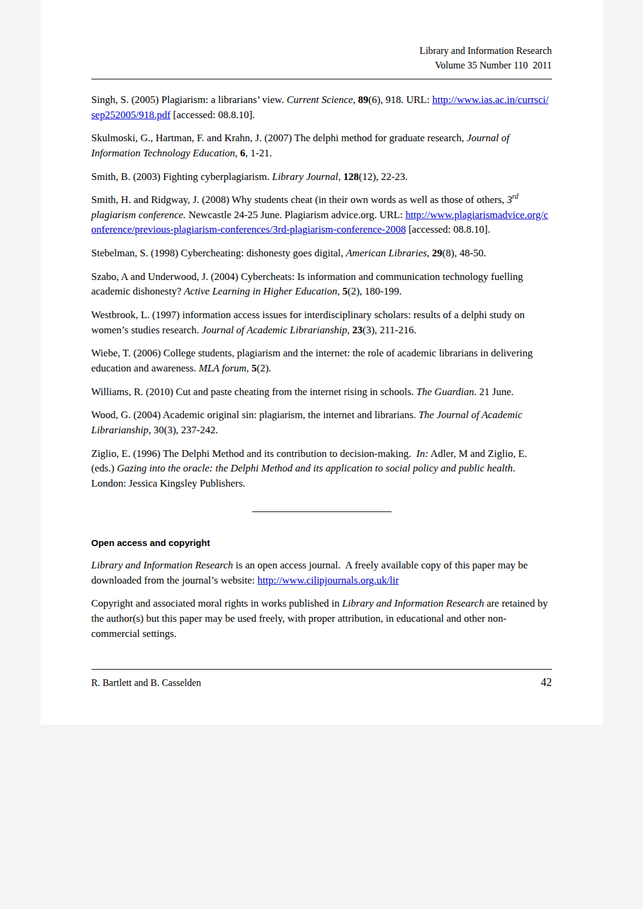Library and Information Research
Volume 35 Number 110 2011
Singh, S. (2005) Plagiarism: a librarians’ view. Current Science, 89(6), 918. URL: http://www.ias.ac.in/currsci/sep252005/918.pdf [accessed: 08.8.10].
Skulmoski, G., Hartman, F. and Krahn, J. (2007) The delphi method for graduate research, Journal of Information Technology Education, 6, 1-21.
Smith, B. (2003) Fighting cyberplagiarism. Library Journal, 128(12), 22-23.
Smith, H. and Ridgway, J. (2008) Why students cheat (in their own words as well as those of others, 3rd plagiarism conference. Newcastle 24-25 June. Plagiarism advice.org. URL: http://www.plagiarismadvice.org/conference/previous-plagiarism-conferences/3rd-plagiarism-conference-2008 [accessed: 08.8.10].
Stebelman, S. (1998) Cybercheating: dishonesty goes digital, American Libraries, 29(8), 48-50.
Szabo, A and Underwood, J. (2004) Cybercheats: Is information and communication technology fuelling academic dishonesty? Active Learning in Higher Education, 5(2), 180-199.
Westbrook, L. (1997) information access issues for interdisciplinary scholars: results of a delphi study on women’s studies research. Journal of Academic Librarianship, 23(3), 211-216.
Wiebe, T. (2006) College students, plagiarism and the internet: the role of academic librarians in delivering education and awareness. MLA forum, 5(2).
Williams, R. (2010) Cut and paste cheating from the internet rising in schools. The Guardian. 21 June.
Wood, G. (2004) Academic original sin: plagiarism, the internet and librarians. The Journal of Academic Librarianship, 30(3), 237-242.
Ziglio, E. (1996) The Delphi Method and its contribution to decision-making. In: Adler, M and Ziglio, E. (eds.) Gazing into the oracle: the Delphi Method and its application to social policy and public health. London: Jessica Kingsley Publishers.
Open access and copyright
Library and Information Research is an open access journal. A freely available copy of this paper may be downloaded from the journal’s website: http://www.cilipjournals.org.uk/lir
Copyright and associated moral rights in works published in Library and Information Research are retained by the author(s) but this paper may be used freely, with proper attribution, in educational and other non-commercial settings.
R. Bartlett and B. Casselden 42